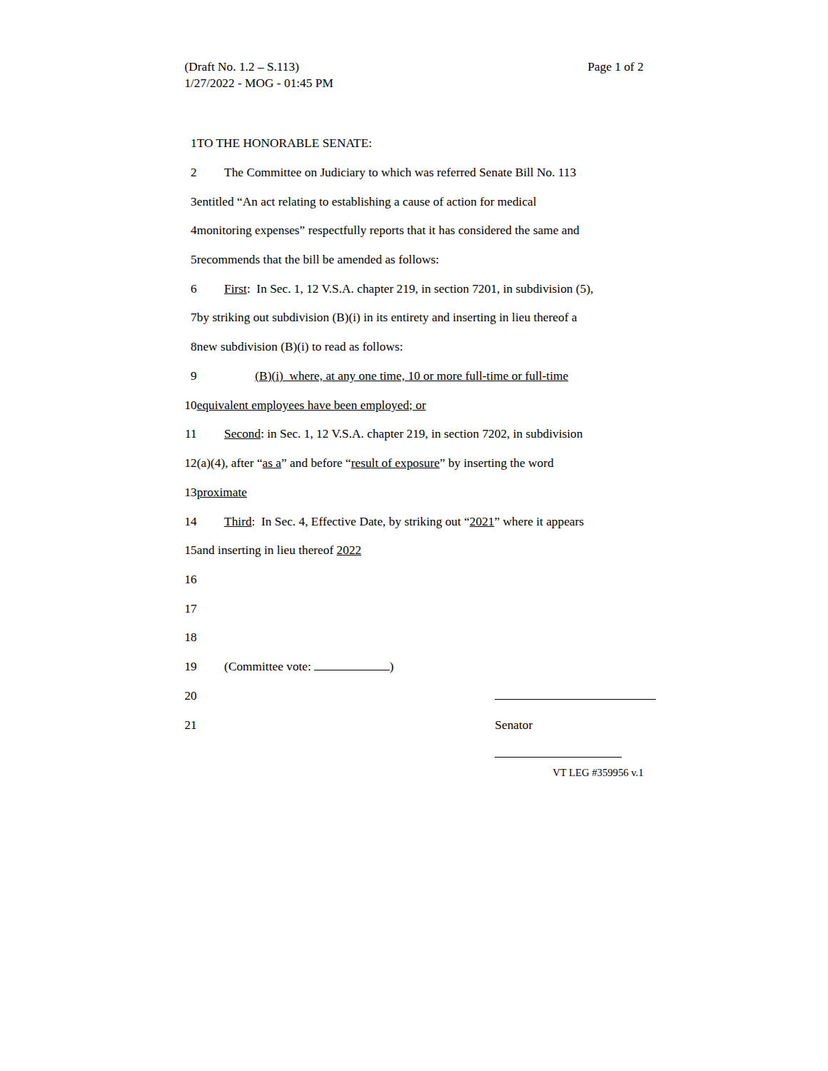(Draft No. 1.2 – S.113)
1/27/2022 - MOG - 01:45 PM
Page 1 of 2
| 1 | TO THE HONORABLE SENATE: |
| 2 | The Committee on Judiciary to which was referred Senate Bill No. 113 |
| 3 | entitled “An act relating to establishing a cause of action for medical |
| 4 | monitoring expenses” respectfully reports that it has considered the same and |
| 5 | recommends that the bill be amended as follows: |
| 6 | First : In Sec. 1, 12 V.S.A. chapter 219, in section 7201, in subdivision (5), |
| 7 | by striking out subdivision (B)(i) in its entirety and inserting in lieu thereof a |
| 8 | new subdivision (B)(i) to read as follows: |
| 9 | (B)(i) where, at any one time, 10 or more full-time or full-time |
| 10 | equivalent employees have been employed; or |
| 11 | Second : in Sec. 1, 12 V.S.A. chapter 219, in section 7202, in subdivision |
| 12 | (a)(4), after “ as a ” and before “ result of exposure ” by inserting the word |
| 13 | proximate |
| 14 | Third : In Sec. 4, Effective Date, by striking out “ 2021 ” where it appears |
| 15 | and inserting in lieu thereof 2022 |
| 16 | |
| 17 | |
| 18 | |
| 19 | (Committee vote: ) |
| 20 | |
| 21 | Senator |
VT LEG #359956 v.1